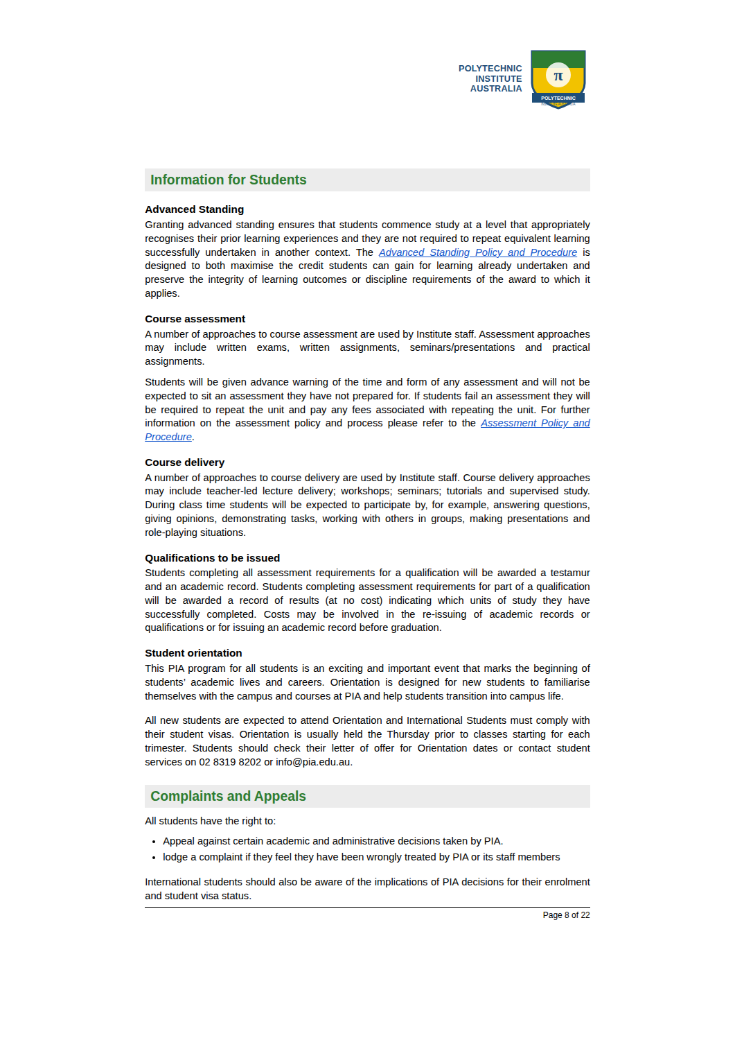POLYTECHNIC
INSTITUTE
AUSTRALIA
π POLYTECHNIC INSTITUTE AUSTRALIA
Information for Students
Advanced Standing
Granting advanced standing ensures that students commence study at a level that appropriately recognises their prior learning experiences and they are not required to repeat equivalent learning successfully undertaken in another context. The Advanced Standing Policy and Procedure is designed to both maximise the credit students can gain for learning already undertaken and preserve the integrity of learning outcomes or discipline requirements of the award to which it applies.
Course assessment
A number of approaches to course assessment are used by Institute staff. Assessment approaches may include written exams, written assignments, seminars/presentations and practical assignments.
Students will be given advance warning of the time and form of any assessment and will not be expected to sit an assessment they have not prepared for. If students fail an assessment they will be required to repeat the unit and pay any fees associated with repeating the unit. For further information on the assessment policy and process please refer to the Assessment Policy and Procedure.
Course delivery
A number of approaches to course delivery are used by Institute staff. Course delivery approaches may include teacher-led lecture delivery; workshops; seminars; tutorials and supervised study. During class time students will be expected to participate by, for example, answering questions, giving opinions, demonstrating tasks, working with others in groups, making presentations and role-playing situations.
Qualifications to be issued
Students completing all assessment requirements for a qualification will be awarded a testamur and an academic record. Students completing assessment requirements for part of a qualification will be awarded a record of results (at no cost) indicating which units of study they have successfully completed. Costs may be involved in the re-issuing of academic records or qualifications or for issuing an academic record before graduation.
Student orientation
This PIA program for all students is an exciting and important event that marks the beginning of students’ academic lives and careers. Orientation is designed for new students to familiarise themselves with the campus and courses at PIA and help students transition into campus life.
All new students are expected to attend Orientation and International Students must comply with their student visas. Orientation is usually held the Thursday prior to classes starting for each trimester. Students should check their letter of offer for Orientation dates or contact student services on 02 8319 8202 or info@pia.edu.au.
Complaints and Appeals
All students have the right to:
Appeal against certain academic and administrative decisions taken by PIA.
lodge a complaint if they feel they have been wrongly treated by PIA or its staff members
International students should also be aware of the implications of PIA decisions for their enrolment and student visa status.
Page 8 of 22